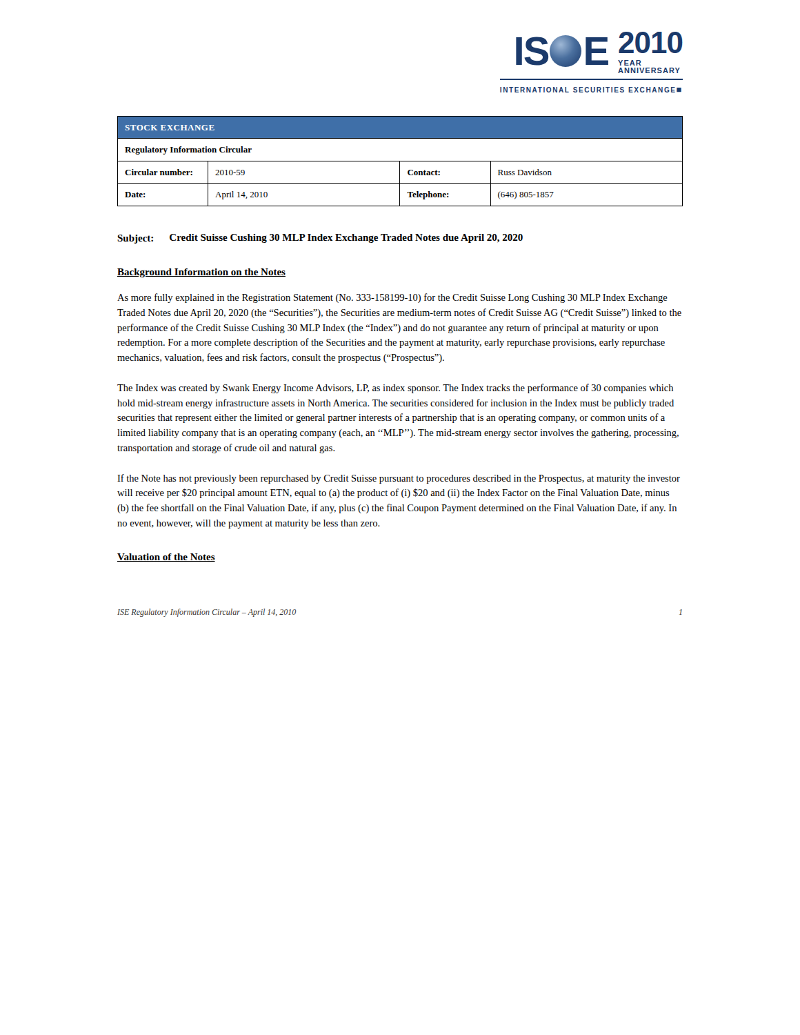IS E
2010
YEAR
ANNIVERSARY
INTERNATIONAL SECURITIES EXCHANGE■
| STOCK EXCHANGE |
| Regulatory Information Circular |
| Circular number: | 2010-59 | Contact: | Russ Davidson |
| Date: | April 14, 2010 | Telephone: | (646) 805-1857 |
Subject: Credit Suisse Cushing 30 MLP Index Exchange Traded Notes due April 20, 2020
Background Information on the Notes
As more fully explained in the Registration Statement (No. 333-158199-10) for the Credit Suisse Long Cushing 30 MLP Index Exchange Traded Notes due April 20, 2020 (the “Securities”), the Securities are medium-term notes of Credit Suisse AG (“Credit Suisse”) linked to the performance of the Credit Suisse Cushing 30 MLP Index (the “Index”) and do not guarantee any return of principal at maturity or upon redemption. For a more complete description of the Securities and the payment at maturity, early repurchase provisions, early repurchase mechanics, valuation, fees and risk factors, consult the prospectus (“Prospectus”).
The Index was created by Swank Energy Income Advisors, LP, as index sponsor. The Index tracks the performance of 30 companies which hold mid-stream energy infrastructure assets in North America. The securities considered for inclusion in the Index must be publicly traded securities that represent either the limited or general partner interests of a partnership that is an operating company, or common units of a limited liability company that is an operating company (each, an ‘‘MLP’’). The mid-stream energy sector involves the gathering, processing, transportation and storage of crude oil and natural gas.
If the Note has not previously been repurchased by Credit Suisse pursuant to procedures described in the Prospectus, at maturity the investor will receive per $20 principal amount ETN, equal to (a) the product of (i) $20 and (ii) the Index Factor on the Final Valuation Date, minus (b) the fee shortfall on the Final Valuation Date, if any, plus (c) the final Coupon Payment determined on the Final Valuation Date, if any. In no event, however, will the payment at maturity be less than zero.
Valuation of the Notes
ISE Regulatory Information Circular – April 14, 2010
1